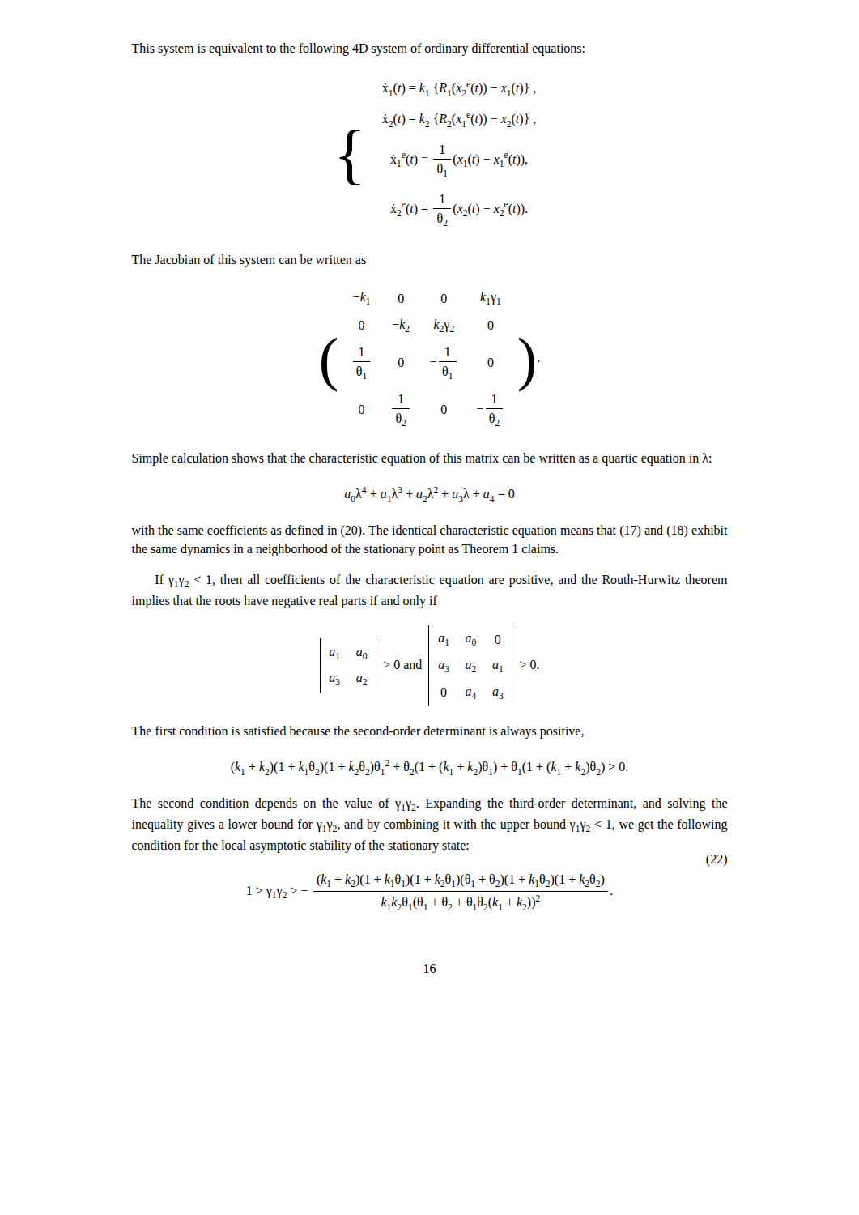This system is equivalent to the following 4D system of ordinary differential equations:
| { | ẋ 1 ( t ) = k 1 { R 1 ( x 2 e ( t )) − x 1 ( t )} , |
| ẋ 2 ( t ) = k 2 { R 2 ( x 1 e ( t )) − x 2 ( t )} , |
| ẋ 1 e ( t ) = 1 θ 1 ( x 1 ( t ) − x 1 e ( t )), |
| ẋ 2 e ( t ) = 1 θ 2 ( x 2 ( t ) − x 2 e ( t )). |
The Jacobian of this system can be written as
(
| − k 1 | 0 | 0 | k 1 γ 1 |
| 0 | − k 2 | k 2 γ 2 | 0 |
| 1 θ 1 | 0 | − 1 θ 1 | 0 |
| 0 | 1 θ 2 | 0 | − 1 θ 2 |
).
Simple calculation shows that the characteristic equation of this matrix can be written as a quartic equation in λ:
a0λ4 + a1λ3 + a2λ2 + a3λ + a4 = 0
with the same coefficients as defined in (20). The identical characteristic equation means that (17) and (18) exhibit the same dynamics in a neighborhood of the stationary point as Theorem 1 claims.
If γ1γ2 < 1, then all coefficients of the characteristic equation are positive, and the Routh-Hurwitz theorem implies that the roots have negative real parts if and only if
| a 1 | a 0 |
| a 3 | a 2 |
> 0 and
| a 1 | a 0 | 0 |
| a 3 | a 2 | a 1 |
| 0 | a 4 | a 3 |
> 0.
The first condition is satisfied because the second-order determinant is always positive,
(k1 + k2)(1 + k1θ2)(1 + k2θ2)θ12 + θ2(1 + (k1 + k2)θ1) + θ1(1 + (k1 + k2)θ2) > 0.
The second condition depends on the value of γ1γ2. Expanding the third-order determinant, and solving the inequality gives a lower bound for γ1γ2, and by combining it with the upper bound γ1γ2 < 1, we get the following condition for the local asymptotic stability of the stationary state:
1 > γ1γ2 > − (k1 + k2)(1 + k1θ1)(1 + k2θ1)(θ1 + θ2)(1 + k1θ2)(1 + k2θ2) k1k2θ1(θ1 + θ2 + θ1θ2(k1 + k2))2 .
(22)
16